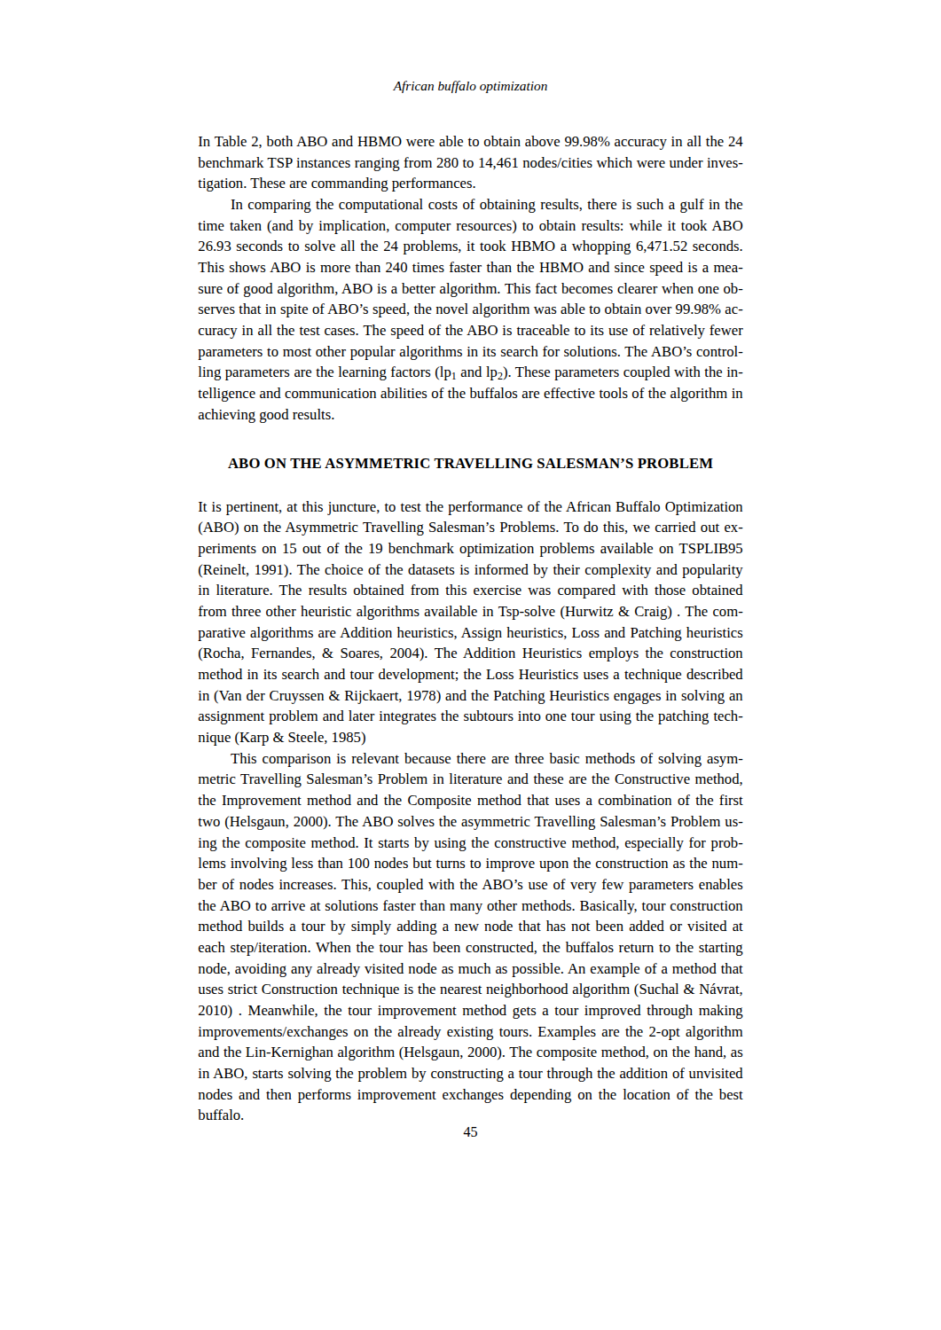African buffalo optimization
In Table 2, both ABO and HBMO were able to obtain above 99.98% accuracy in all the 24 benchmark TSP instances ranging from 280 to 14,461 nodes/cities which were under investigation. These are commanding performances.
In comparing the computational costs of obtaining results, there is such a gulf in the time taken (and by implication, computer resources) to obtain results: while it took ABO 26.93 seconds to solve all the 24 problems, it took HBMO a whopping 6,471.52 seconds. This shows ABO is more than 240 times faster than the HBMO and since speed is a measure of good algorithm, ABO is a better algorithm. This fact becomes clearer when one observes that in spite of ABO’s speed, the novel algorithm was able to obtain over 99.98% accuracy in all the test cases. The speed of the ABO is traceable to its use of relatively fewer parameters to most other popular algorithms in its search for solutions. The ABO’s controlling parameters are the learning factors (lp1 and lp2). These parameters coupled with the intelligence and communication abilities of the buffalos are effective tools of the algorithm in achieving good results.
ABO ON THE ASYMMETRIC TRAVELLING SALESMAN’S PROBLEM
It is pertinent, at this juncture, to test the performance of the African Buffalo Optimization (ABO) on the Asymmetric Travelling Salesman’s Problems. To do this, we carried out experiments on 15 out of the 19 benchmark optimization problems available on TSPLIB95 (Reinelt, 1991). The choice of the datasets is informed by their complexity and popularity in literature. The results obtained from this exercise was compared with those obtained from three other heuristic algorithms available in Tsp-solve (Hurwitz & Craig) . The comparative algorithms are Addition heuristics, Assign heuristics, Loss and Patching heuristics (Rocha, Fernandes, & Soares, 2004). The Addition Heuristics employs the construction method in its search and tour development; the Loss Heuristics uses a technique described in (Van der Cruyssen & Rijckaert, 1978) and the Patching Heuristics engages in solving an assignment problem and later integrates the subtours into one tour using the patching technique (Karp & Steele, 1985)
This comparison is relevant because there are three basic methods of solving asymmetric Travelling Salesman’s Problem in literature and these are the Constructive method, the Improvement method and the Composite method that uses a combination of the first two (Helsgaun, 2000). The ABO solves the asymmetric Travelling Salesman’s Problem using the composite method. It starts by using the constructive method, especially for problems involving less than 100 nodes but turns to improve upon the construction as the number of nodes increases. This, coupled with the ABO’s use of very few parameters enables the ABO to arrive at solutions faster than many other methods. Basically, tour construction method builds a tour by simply adding a new node that has not been added or visited at each step/iteration. When the tour has been constructed, the buffalos return to the starting node, avoiding any already visited node as much as possible. An example of a method that uses strict Construction technique is the nearest neighborhood algorithm (Suchal & Návrat, 2010) . Meanwhile, the tour improvement method gets a tour improved through making improvements/exchanges on the already existing tours. Examples are the 2-opt algorithm and the Lin-Kernighan algorithm (Helsgaun, 2000). The composite method, on the hand, as in ABO, starts solving the problem by constructing a tour through the addition of unvisited nodes and then performs improvement exchanges depending on the location of the best buffalo.
45